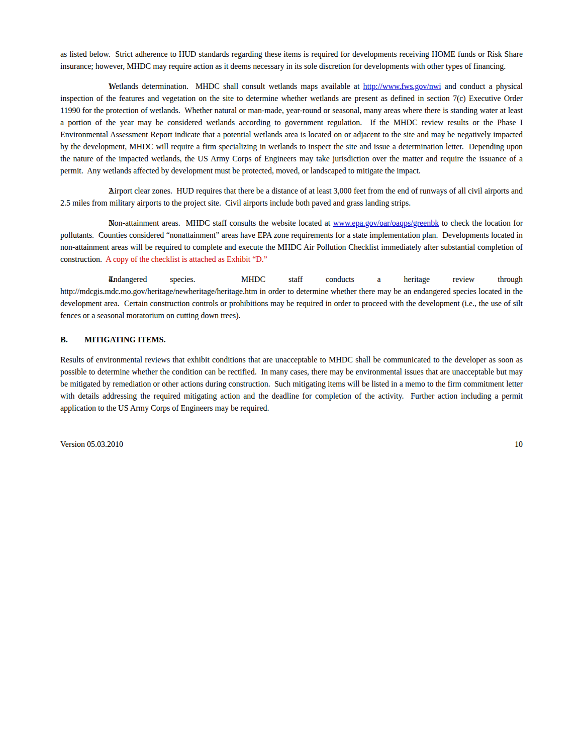as listed below. Strict adherence to HUD standards regarding these items is required for developments receiving HOME funds or Risk Share insurance; however, MHDC may require action as it deems necessary in its sole discretion for developments with other types of financing.
1. Wetlands determination. MHDC shall consult wetlands maps available at http://www.fws.gov/nwi and conduct a physical inspection of the features and vegetation on the site to determine whether wetlands are present as defined in section 7(c) Executive Order 11990 for the protection of wetlands. Whether natural or man-made, year-round or seasonal, many areas where there is standing water at least a portion of the year may be considered wetlands according to government regulation. If the MHDC review results or the Phase I Environmental Assessment Report indicate that a potential wetlands area is located on or adjacent to the site and may be negatively impacted by the development, MHDC will require a firm specializing in wetlands to inspect the site and issue a determination letter. Depending upon the nature of the impacted wetlands, the US Army Corps of Engineers may take jurisdiction over the matter and require the issuance of a permit. Any wetlands affected by development must be protected, moved, or landscaped to mitigate the impact.
2. Airport clear zones. HUD requires that there be a distance of at least 3,000 feet from the end of runways of all civil airports and 2.5 miles from military airports to the project site. Civil airports include both paved and grass landing strips.
3. Non-attainment areas. MHDC staff consults the website located at www.epa.gov/oar/oaqps/greenbk to check the location for pollutants. Counties considered “nonattainment” areas have EPA zone requirements for a state implementation plan. Developments located in non-attainment areas will be required to complete and execute the MHDC Air Pollution Checklist immediately after substantial completion of construction. A copy of the checklist is attached as Exhibit “D.”
4. Endangered species. MHDC staff conducts a heritage review through http://mdcgis.mdc.mo.gov/heritage/newheritage/heritage.htm in order to determine whether there may be an endangered species located in the development area. Certain construction controls or prohibitions may be required in order to proceed with the development (i.e., the use of silt fences or a seasonal moratorium on cutting down trees).
B. MITIGATING ITEMS.
Results of environmental reviews that exhibit conditions that are unacceptable to MHDC shall be communicated to the developer as soon as possible to determine whether the condition can be rectified. In many cases, there may be environmental issues that are unacceptable but may be mitigated by remediation or other actions during construction. Such mitigating items will be listed in a memo to the firm commitment letter with details addressing the required mitigating action and the deadline for completion of the activity. Further action including a permit application to the US Army Corps of Engineers may be required.
Version 05.03.2010 10